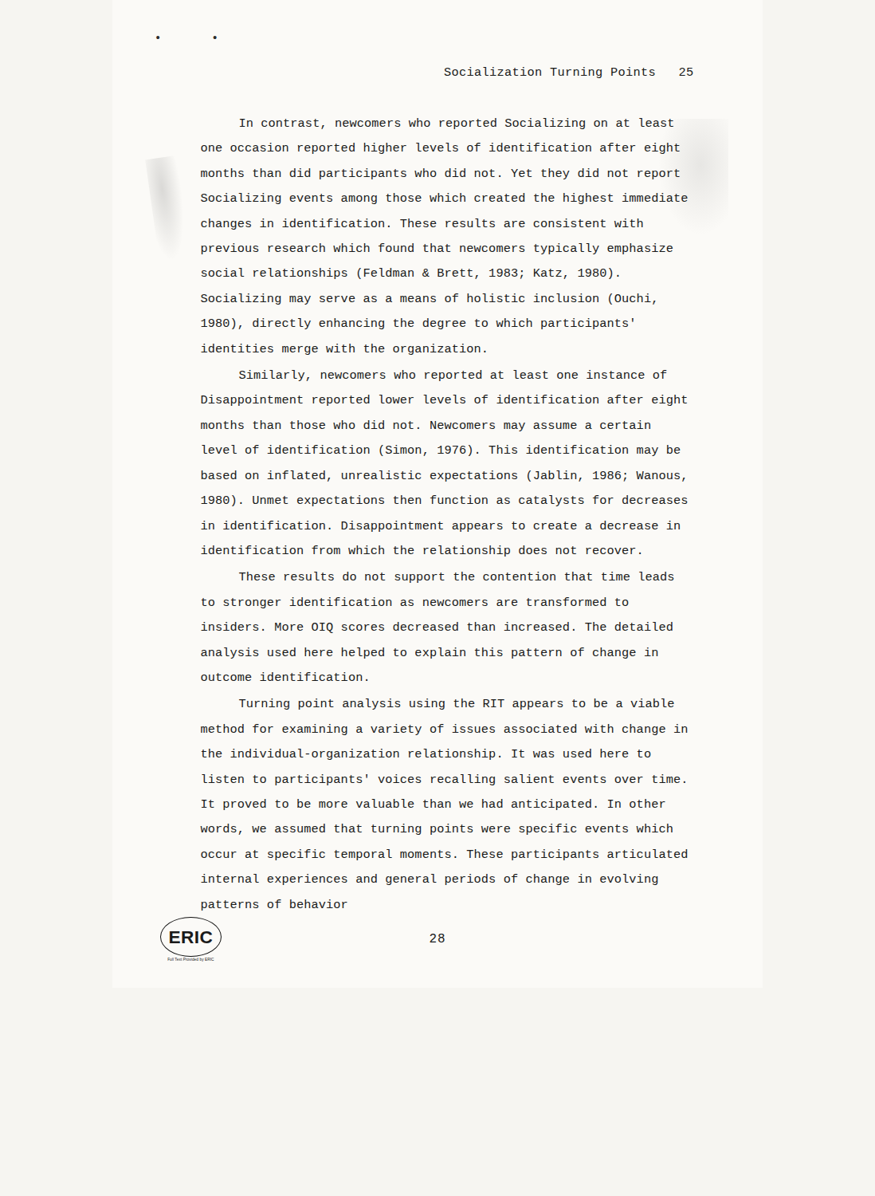• •
Socialization Turning Points 25
In contrast, newcomers who reported Socializing on at least one occasion reported higher levels of identification after eight months than did participants who did not. Yet they did not report Socializing events among those which created the highest immediate changes in identification. These results are consistent with previous research which found that newcomers typically emphasize social relationships (Feldman & Brett, 1983; Katz, 1980). Socializing may serve as a means of holistic inclusion (Ouchi, 1980), directly enhancing the degree to which participants' identities merge with the organization.
Similarly, newcomers who reported at least one instance of Disappointment reported lower levels of identification after eight months than those who did not. Newcomers may assume a certain level of identification (Simon, 1976). This identification may be based on inflated, unrealistic expectations (Jablin, 1986; Wanous, 1980). Unmet expectations then function as catalysts for decreases in identification. Disappointment appears to create a decrease in identification from which the relationship does not recover.
These results do not support the contention that time leads to stronger identification as newcomers are transformed to insiders. More OIQ scores decreased than increased. The detailed analysis used here helped to explain this pattern of change in outcome identification.
Turning point analysis using the RIT appears to be a viable method for examining a variety of issues associated with change in the individual-organization relationship. It was used here to listen to participants' voices recalling salient events over time. It proved to be more valuable than we had anticipated. In other words, we assumed that turning points were specific events which occur at specific temporal moments. These participants articulated internal experiences and general periods of change in evolving patterns of behavior
28
ERIC
Full Text Provided by ERIC